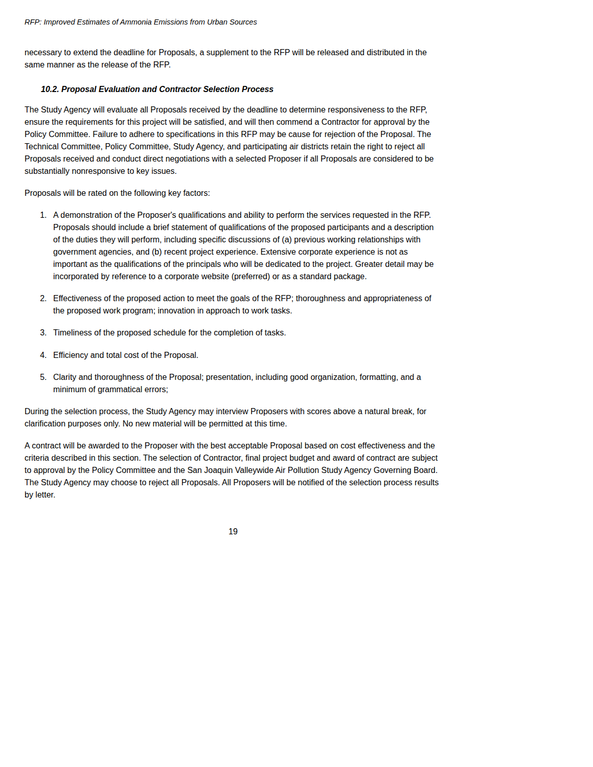RFP: Improved Estimates of Ammonia Emissions from Urban Sources
necessary to extend the deadline for Proposals, a supplement to the RFP will be released and distributed in the same manner as the release of the RFP.
10.2. Proposal Evaluation and Contractor Selection Process
The Study Agency will evaluate all Proposals received by the deadline to determine responsiveness to the RFP, ensure the requirements for this project will be satisfied, and will then commend a Contractor for approval by the Policy Committee. Failure to adhere to specifications in this RFP may be cause for rejection of the Proposal. The Technical Committee, Policy Committee, Study Agency, and participating air districts retain the right to reject all Proposals received and conduct direct negotiations with a selected Proposer if all Proposals are considered to be substantially nonresponsive to key issues.
Proposals will be rated on the following key factors:
A demonstration of the Proposer's qualifications and ability to perform the services requested in the RFP. Proposals should include a brief statement of qualifications of the proposed participants and a description of the duties they will perform, including specific discussions of (a) previous working relationships with government agencies, and (b) recent project experience. Extensive corporate experience is not as important as the qualifications of the principals who will be dedicated to the project. Greater detail may be incorporated by reference to a corporate website (preferred) or as a standard package.
Effectiveness of the proposed action to meet the goals of the RFP; thoroughness and appropriateness of the proposed work program; innovation in approach to work tasks.
Timeliness of the proposed schedule for the completion of tasks.
Efficiency and total cost of the Proposal.
Clarity and thoroughness of the Proposal; presentation, including good organization, formatting, and a minimum of grammatical errors;
During the selection process, the Study Agency may interview Proposers with scores above a natural break, for clarification purposes only. No new material will be permitted at this time.
A contract will be awarded to the Proposer with the best acceptable Proposal based on cost effectiveness and the criteria described in this section. The selection of Contractor, final project budget and award of contract are subject to approval by the Policy Committee and the San Joaquin Valleywide Air Pollution Study Agency Governing Board. The Study Agency may choose to reject all Proposals. All Proposers will be notified of the selection process results by letter.
19